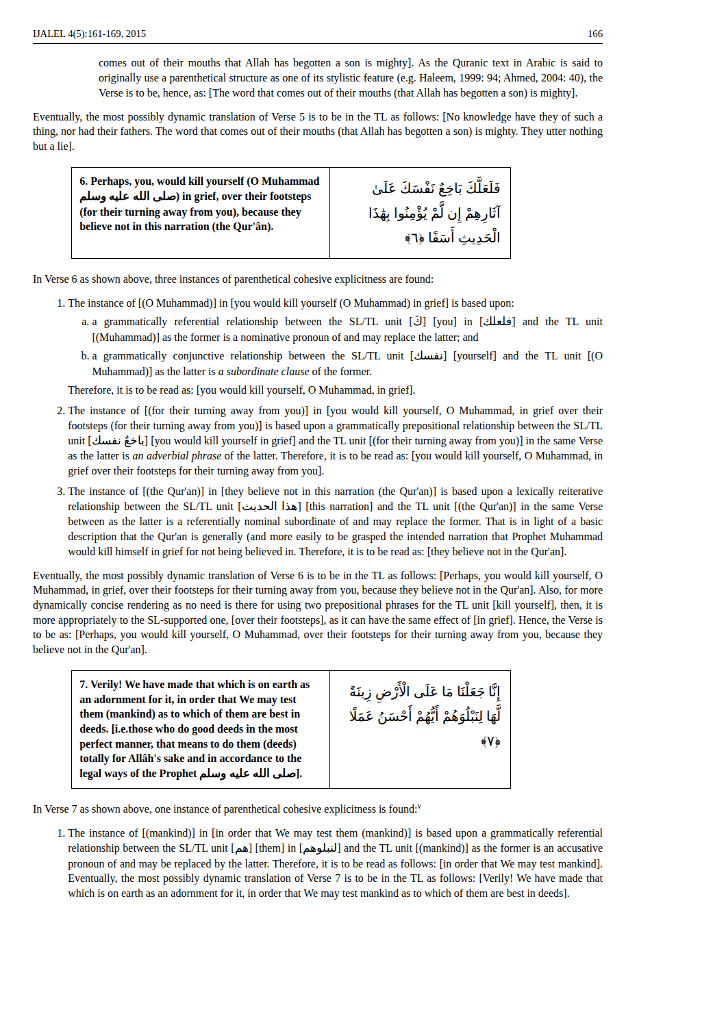IJALEL 4(5):161-169, 2015 166
comes out of their mouths that Allah has begotten a son is mighty]. As the Quranic text in Arabic is said to originally use a parenthetical structure as one of its stylistic feature (e.g. Haleem, 1999: 94; Ahmed, 2004: 40), the Verse is to be, hence, as: [The word that comes out of their mouths (that Allah has begotten a son) is mighty].
Eventually, the most possibly dynamic translation of Verse 5 is to be in the TL as follows: [No knowledge have they of such a thing, nor had their fathers. The word that comes out of their mouths (that Allah has begotten a son) is mighty. They utter nothing but a lie].
6. Perhaps, you, would kill yourself (O Muhammad صلى الله عليه وسلم) in grief, over their footsteps (for their turning away from you), because they believe not in this narration (the Qur'ân).
فَلَعَلَّكَ بَاخِعٌ نَفْسَكَ عَلَىٰ آثَارِهِمْ إِن لَّمْ يُؤْمِنُوا بِهَٰذَا الْحَدِيثِ أَسَفًا ﴿٦﴾
In Verse 6 as shown above, three instances of parenthetical cohesive explicitness are found:
The instance of [(O Muhammad)] in [you would kill yourself (O Muhammad) in grief] is based upon:
a grammatically referential relationship between the SL/TL unit [كَ] [you] in [فلعلك] and the TL unit [(Muhammad)] as the former is a nominative pronoun of and may replace the latter; and
a grammatically conjunctive relationship between the SL/TL unit [نفسك] [yourself] and the TL unit [(O Muhammad)] as the latter is a subordinate clause of the former.
Therefore, it is to be read as: [you would kill yourself, O Muhammad, in grief].
The instance of [(for their turning away from you)] in [you would kill yourself, O Muhammad, in grief over their footsteps (for their turning away from you)] is based upon a grammatically prepositional relationship between the SL/TL unit [باخعٌ نفسك] [you would kill yourself in grief] and the TL unit [(for their turning away from you)] in the same Verse as the latter is an adverbial phrase of the latter. Therefore, it is to be read as: [you would kill yourself, O Muhammad, in grief over their footsteps for their turning away from you].
The instance of [(the Qur'an)] in [they believe not in this narration (the Qur'an)] is based upon a lexically reiterative relationship between the SL/TL unit [هذا الحديث] [this narration] and the TL unit [(the Qur'an)] in the same Verse between as the latter is a referentially nominal subordinate of and may replace the former. That is in light of a basic description that the Qur'an is generally (and more easily to be grasped the intended narration that Prophet Muhammad would kill himself in grief for not being believed in. Therefore, it is to be read as: [they believe not in the Qur'an].
Eventually, the most possibly dynamic translation of Verse 6 is to be in the TL as follows: [Perhaps, you would kill yourself, O Muhammad, in grief, over their footsteps for their turning away from you, because they believe not in the Qur'an]. Also, for more dynamically concise rendering as no need is there for using two prepositional phrases for the TL unit [kill yourself], then, it is more appropriately to the SL-supported one, [over their footsteps], as it can have the same effect of [in grief]. Hence, the Verse is to be as: [Perhaps, you would kill yourself, O Muhammad, over their footsteps for their turning away from you, because they believe not in the Qur'an].
7. Verily! We have made that which is on earth as an adornment for it, in order that We may test them (mankind) as to which of them are best in deeds. [i.e.those who do good deeds in the most perfect manner, that means to do them (deeds) totally for Allâh's sake and in accordance to the legal ways of the Prophet صلى الله عليه وسلم].
إِنَّا جَعَلْنَا مَا عَلَى الْأَرْضِ زِينَةً لَّهَا لِنَبْلُوَهُمْ أَيُّهُمْ أَحْسَنُ عَمَلًا ﴿٧﴾
In Verse 7 as shown above, one instance of parenthetical cohesive explicitness is found:v
The instance of [(mankind)] in [in order that We may test them (mankind)] is based upon a grammatically referential relationship between the SL/TL unit [هم] [them] in [لنبلوهم] and the TL unit [(mankind)] as the former is an accusative pronoun of and may be replaced by the latter. Therefore, it is to be read as follows: [in order that We may test mankind]. Eventually, the most possibly dynamic translation of Verse 7 is to be in the TL as follows: [Verily! We have made that which is on earth as an adornment for it, in order that We may test mankind as to which of them are best in deeds].